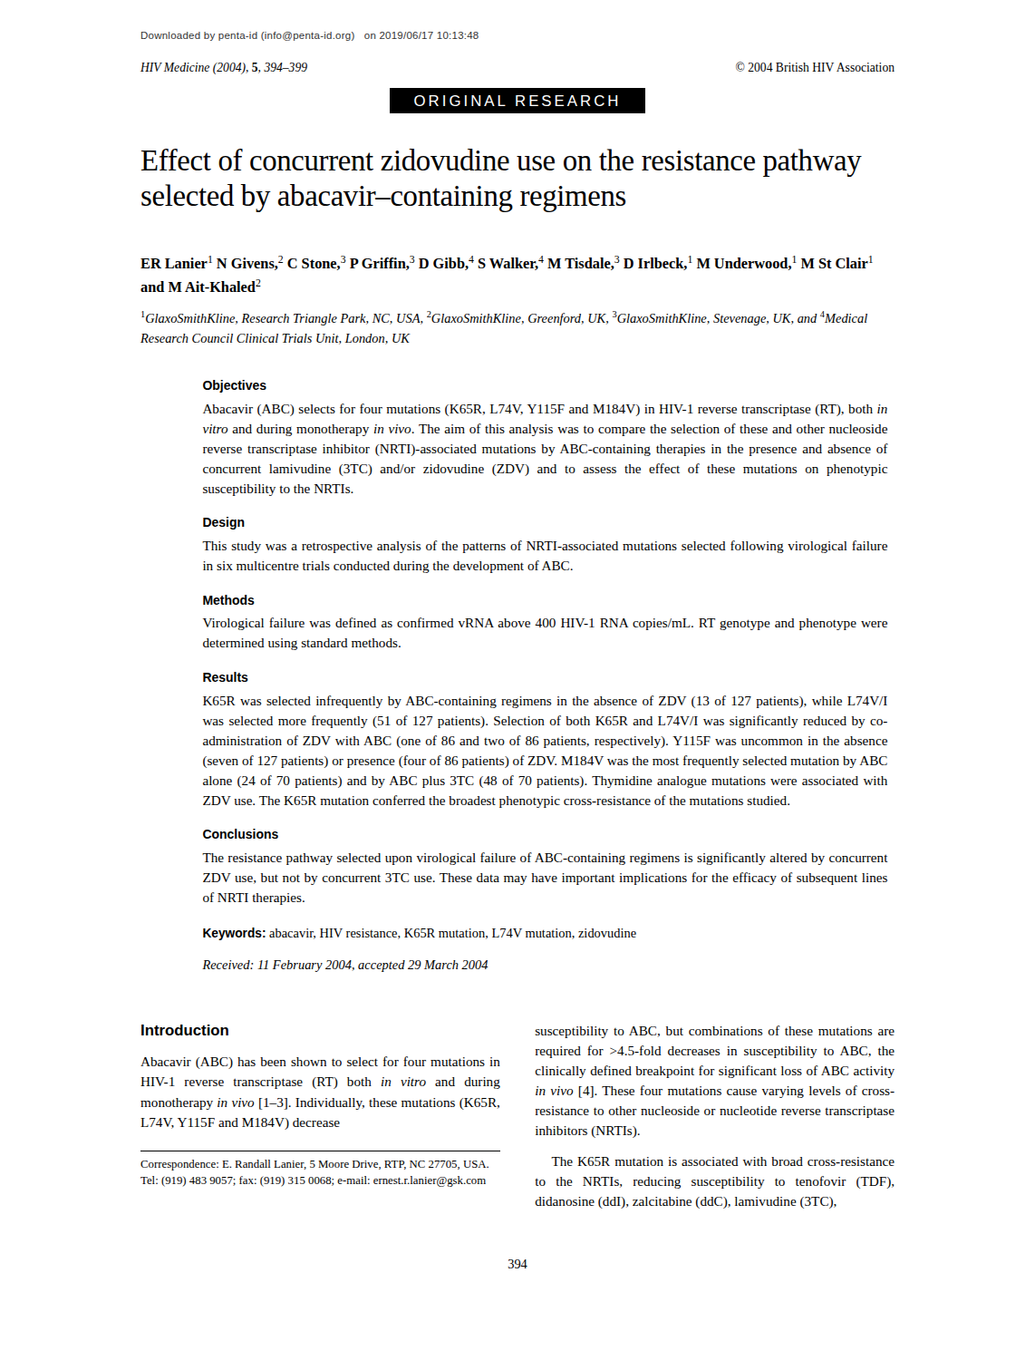Downloaded by penta-id (info@penta-id.org) on 2019/06/17 10:13:48
HIV Medicine (2004), 5, 394–399
© 2004 British HIV Association
ORIGINAL RESEARCH
Effect of concurrent zidovudine use on the resistance pathway selected by abacavir–containing regimens
ER Lanier1 N Givens,2 C Stone,3 P Griffin,3 D Gibb,4 S Walker,4 M Tisdale,3 D Irlbeck,1 M Underwood,1 M St Clair1 and M Ait-Khaled2
1GlaxoSmithKline, Research Triangle Park, NC, USA, 2GlaxoSmithKline, Greenford, UK, 3GlaxoSmithKline, Stevenage, UK, and 4Medical Research Council Clinical Trials Unit, London, UK
Objectives
Abacavir (ABC) selects for four mutations (K65R, L74V, Y115F and M184V) in HIV-1 reverse transcriptase (RT), both in vitro and during monotherapy in vivo. The aim of this analysis was to compare the selection of these and other nucleoside reverse transcriptase inhibitor (NRTI)-associated mutations by ABC-containing therapies in the presence and absence of concurrent lamivudine (3TC) and/or zidovudine (ZDV) and to assess the effect of these mutations on phenotypic susceptibility to the NRTIs.
Design
This study was a retrospective analysis of the patterns of NRTI-associated mutations selected following virological failure in six multicentre trials conducted during the development of ABC.
Methods
Virological failure was defined as confirmed vRNA above 400 HIV-1 RNA copies/mL. RT genotype and phenotype were determined using standard methods.
Results
K65R was selected infrequently by ABC-containing regimens in the absence of ZDV (13 of 127 patients), while L74V/I was selected more frequently (51 of 127 patients). Selection of both K65R and L74V/I was significantly reduced by co-administration of ZDV with ABC (one of 86 and two of 86 patients, respectively). Y115F was uncommon in the absence (seven of 127 patients) or presence (four of 86 patients) of ZDV. M184V was the most frequently selected mutation by ABC alone (24 of 70 patients) and by ABC plus 3TC (48 of 70 patients). Thymidine analogue mutations were associated with ZDV use. The K65R mutation conferred the broadest phenotypic cross-resistance of the mutations studied.
Conclusions
The resistance pathway selected upon virological failure of ABC-containing regimens is significantly altered by concurrent ZDV use, but not by concurrent 3TC use. These data may have important implications for the efficacy of subsequent lines of NRTI therapies.
Keywords: abacavir, HIV resistance, K65R mutation, L74V mutation, zidovudine
Received: 11 February 2004, accepted 29 March 2004
Introduction
Abacavir (ABC) has been shown to select for four mutations in HIV-1 reverse transcriptase (RT) both in vitro and during monotherapy in vivo [1–3]. Individually, these mutations (K65R, L74V, Y115F and M184V) decrease
Correspondence: E. Randall Lanier, 5 Moore Drive, RTP, NC 27705, USA.
Tel: (919) 483 9057; fax: (919) 315 0068; e-mail: ernest.r.lanier@gsk.com
susceptibility to ABC, but combinations of these mutations are required for >4.5-fold decreases in susceptibility to ABC, the clinically defined breakpoint for significant loss of ABC activity in vivo [4]. These four mutations cause varying levels of cross-resistance to other nucleoside or nucleotide reverse transcriptase inhibitors (NRTIs).
The K65R mutation is associated with broad cross-resistance to the NRTIs, reducing susceptibility to tenofovir (TDF), didanosine (ddI), zalcitabine (ddC), lamivudine (3TC),
394